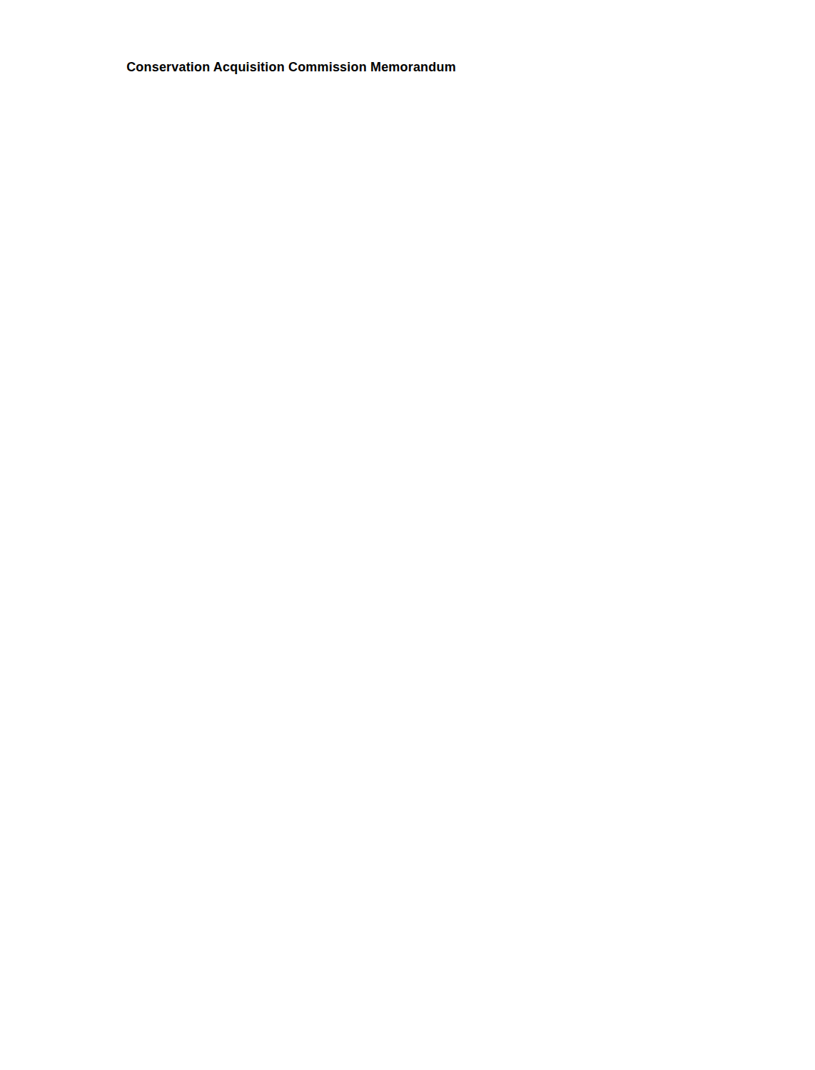Conservation Acquisition Commission Memorandum